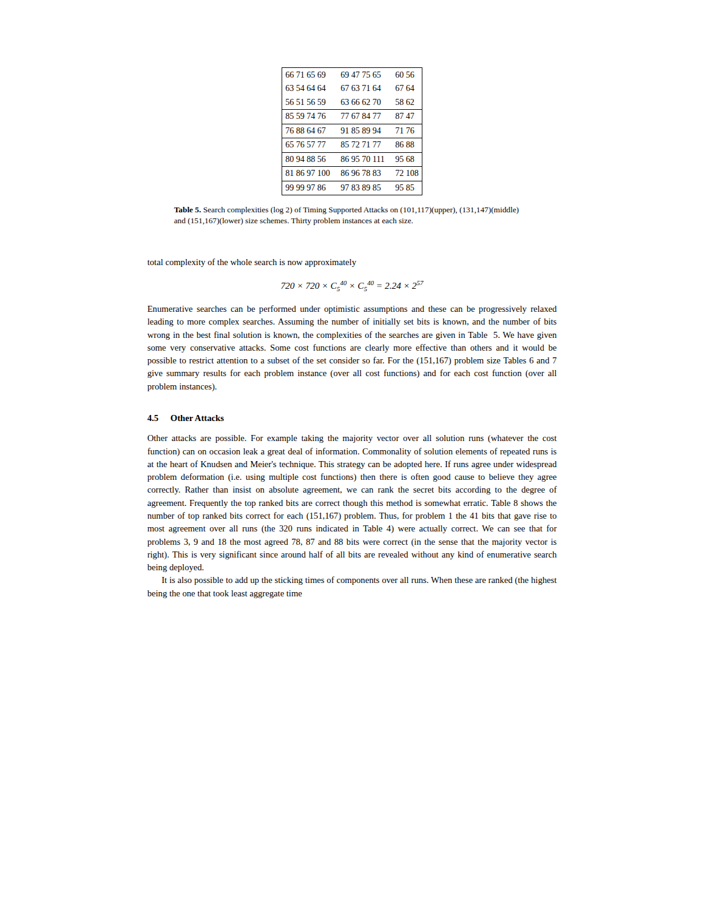| 66 71 65 69 | 69 47 75 65 | 60 56 |
| 63 54 64 64 | 67 63 71 64 | 67 64 |
| 56 51 56 59 | 63 66 62 70 | 58 62 |
| 85 59 74 76 | 77 67 84 77 | 87 47 |
| 76 88 64 67 | 91 85 89 94 | 71 76 |
| 65 76 57 77 | 85 72 71 77 | 86 88 |
| 80 94 88 56 | 86 95 70 111 | 95 68 |
| 81 86 97 100 | 86 96 78 83 | 72 108 |
| 99 99 97 86 | 97 83 89 85 | 95 85 |
Table 5. Search complexities (log 2) of Timing Supported Attacks on (101,117)(upper), (131,147)(middle) and (151,167)(lower) size schemes. Thirty problem instances at each size.
total complexity of the whole search is now approximately
720 × 720 × C540 × C540 = 2.24 × 257
Enumerative searches can be performed under optimistic assumptions and these can be progressively relaxed leading to more complex searches. Assuming the number of initially set bits is known, and the number of bits wrong in the best final solution is known, the complexities of the searches are given in Table 5. We have given some very conservative attacks. Some cost functions are clearly more effective than others and it would be possible to restrict attention to a subset of the set consider so far. For the (151,167) problem size Tables 6 and 7 give summary results for each problem instance (over all cost functions) and for each cost function (over all problem instances).
4.5 Other Attacks
Other attacks are possible. For example taking the majority vector over all solution runs (whatever the cost function) can on occasion leak a great deal of information. Commonality of solution elements of repeated runs is at the heart of Knudsen and Meier's technique. This strategy can be adopted here. If runs agree under widespread problem deformation (i.e. using multiple cost functions) then there is often good cause to believe they agree correctly. Rather than insist on absolute agreement, we can rank the secret bits according to the degree of agreement. Frequently the top ranked bits are correct though this method is somewhat erratic. Table 8 shows the number of top ranked bits correct for each (151,167) problem. Thus, for problem 1 the 41 bits that gave rise to most agreement over all runs (the 320 runs indicated in Table 4) were actually correct. We can see that for problems 3, 9 and 18 the most agreed 78, 87 and 88 bits were correct (in the sense that the majority vector is right). This is very significant since around half of all bits are revealed without any kind of enumerative search being deployed.
It is also possible to add up the sticking times of components over all runs. When these are ranked (the highest being the one that took least aggregate time